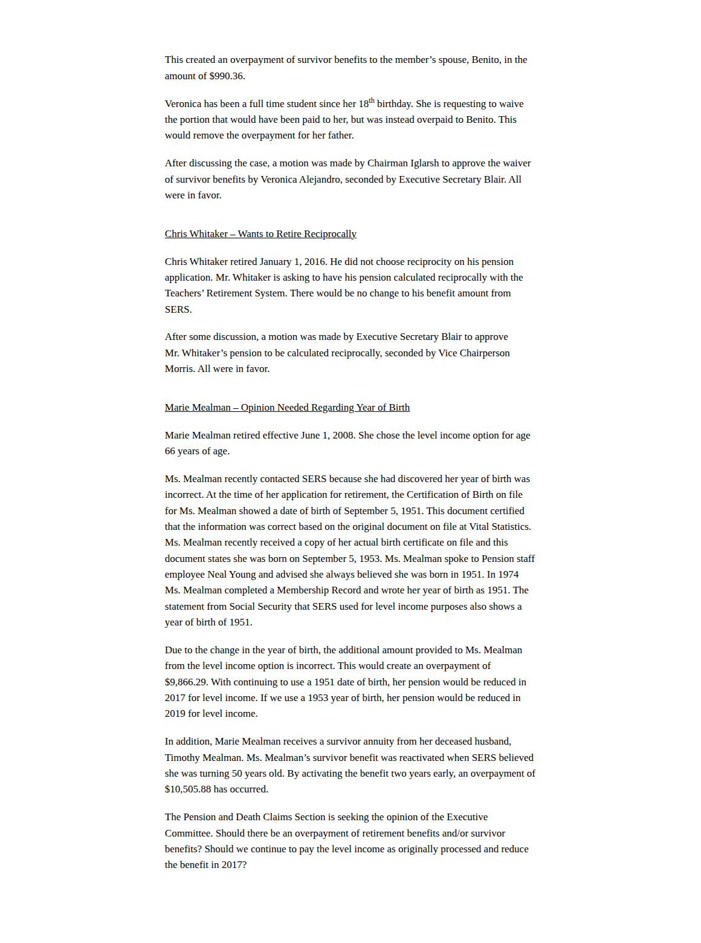This created an overpayment of survivor benefits to the member’s spouse, Benito, in the amount of $990.36.
Veronica has been a full time student since her 18th birthday. She is requesting to waive the portion that would have been paid to her, but was instead overpaid to Benito. This would remove the overpayment for her father.
After discussing the case, a motion was made by Chairman Iglarsh to approve the waiver of survivor benefits by Veronica Alejandro, seconded by Executive Secretary Blair. All were in favor.
Chris Whitaker – Wants to Retire Reciprocally
Chris Whitaker retired January 1, 2016. He did not choose reciprocity on his pension application. Mr. Whitaker is asking to have his pension calculated reciprocally with the Teachers’ Retirement System. There would be no change to his benefit amount from SERS.
After some discussion, a motion was made by Executive Secretary Blair to approve
Mr. Whitaker’s pension to be calculated reciprocally, seconded by Vice Chairperson Morris. All were in favor.
Marie Mealman – Opinion Needed Regarding Year of Birth
Marie Mealman retired effective June 1, 2008. She chose the level income option for age 66 years of age.
Ms. Mealman recently contacted SERS because she had discovered her year of birth was incorrect. At the time of her application for retirement, the Certification of Birth on file for Ms. Mealman showed a date of birth of September 5, 1951. This document certified that the information was correct based on the original document on file at Vital Statistics. Ms. Mealman recently received a copy of her actual birth certificate on file and this document states she was born on September 5, 1953. Ms. Mealman spoke to Pension staff employee Neal Young and advised she always believed she was born in 1951. In 1974 Ms. Mealman completed a Membership Record and wrote her year of birth as 1951. The statement from Social Security that SERS used for level income purposes also shows a year of birth of 1951.
Due to the change in the year of birth, the additional amount provided to Ms. Mealman from the level income option is incorrect. This would create an overpayment of $9,866.29. With continuing to use a 1951 date of birth, her pension would be reduced in 2017 for level income. If we use a 1953 year of birth, her pension would be reduced in 2019 for level income.
In addition, Marie Mealman receives a survivor annuity from her deceased husband, Timothy Mealman. Ms. Mealman’s survivor benefit was reactivated when SERS believed she was turning 50 years old. By activating the benefit two years early, an overpayment of $10,505.88 has occurred.
The Pension and Death Claims Section is seeking the opinion of the Executive Committee. Should there be an overpayment of retirement benefits and/or survivor benefits? Should we continue to pay the level income as originally processed and reduce the benefit in 2017?